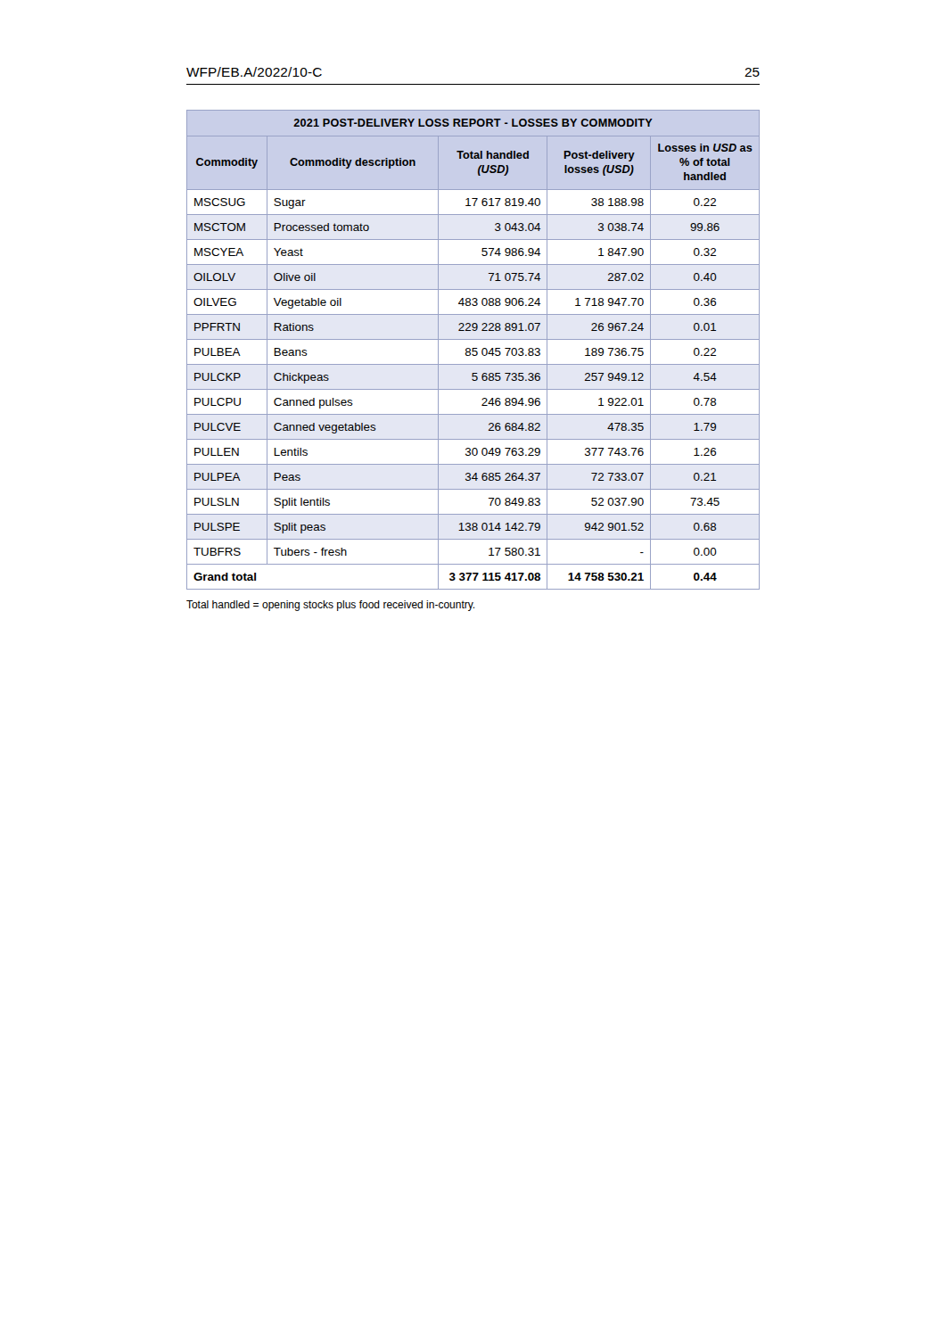WFP/EB.A/2022/10-C 25
2021 POST-DELIVERY LOSS REPORT - LOSSES BY COMMODITY
| Commodity | Commodity description | Total handled (USD) | Post-delivery losses (USD) | Losses in USD as % of total handled |
| --- | --- | --- | --- | --- |
| MSCSUG | Sugar | 17 617 819.40 | 38 188.98 | 0.22 |
| MSCTOM | Processed tomato | 3 043.04 | 3 038.74 | 99.86 |
| MSCYEA | Yeast | 574 986.94 | 1 847.90 | 0.32 |
| OILOLV | Olive oil | 71 075.74 | 287.02 | 0.40 |
| OILVEG | Vegetable oil | 483 088 906.24 | 1 718 947.70 | 0.36 |
| PPFRTN | Rations | 229 228 891.07 | 26 967.24 | 0.01 |
| PULBEA | Beans | 85 045 703.83 | 189 736.75 | 0.22 |
| PULCKP | Chickpeas | 5 685 735.36 | 257 949.12 | 4.54 |
| PULCPU | Canned pulses | 246 894.96 | 1 922.01 | 0.78 |
| PULCVE | Canned vegetables | 26 684.82 | 478.35 | 1.79 |
| PULLEN | Lentils | 30 049 763.29 | 377 743.76 | 1.26 |
| PULPEA | Peas | 34 685 264.37 | 72 733.07 | 0.21 |
| PULSLN | Split lentils | 70 849.83 | 52 037.90 | 73.45 |
| PULSPE | Split peas | 138 014 142.79 | 942 901.52 | 0.68 |
| TUBFRS | Tubers - fresh | 17 580.31 | - | 0.00 |
| Grand total | 3 377 115 417.08 | 14 758 530.21 | 0.44 |
Total handled = opening stocks plus food received in-country.